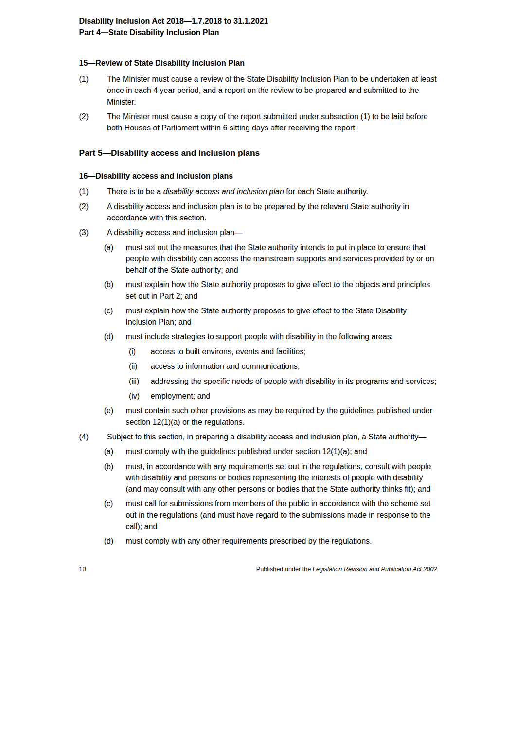Disability Inclusion Act 2018—1.7.2018 to 31.1.2021 Part 4—State Disability Inclusion Plan
15—Review of State Disability Inclusion Plan
(1) The Minister must cause a review of the State Disability Inclusion Plan to be undertaken at least once in each 4 year period, and a report on the review to be prepared and submitted to the Minister.
(2) The Minister must cause a copy of the report submitted under subsection (1) to be laid before both Houses of Parliament within 6 sitting days after receiving the report.
Part 5—Disability access and inclusion plans
16—Disability access and inclusion plans
(1) There is to be a disability access and inclusion plan for each State authority.
(2) A disability access and inclusion plan is to be prepared by the relevant State authority in accordance with this section.
(3) A disability access and inclusion plan—
(a) must set out the measures that the State authority intends to put in place to ensure that people with disability can access the mainstream supports and services provided by or on behalf of the State authority; and
(b) must explain how the State authority proposes to give effect to the objects and principles set out in Part 2; and
(c) must explain how the State authority proposes to give effect to the State Disability Inclusion Plan; and
(d) must include strategies to support people with disability in the following areas:
(i) access to built environs, events and facilities;
(ii) access to information and communications;
(iii) addressing the specific needs of people with disability in its programs and services;
(iv) employment; and
(e) must contain such other provisions as may be required by the guidelines published under section 12(1)(a) or the regulations.
(4) Subject to this section, in preparing a disability access and inclusion plan, a State authority—
(a) must comply with the guidelines published under section 12(1)(a); and
(b) must, in accordance with any requirements set out in the regulations, consult with people with disability and persons or bodies representing the interests of people with disability (and may consult with any other persons or bodies that the State authority thinks fit); and
(c) must call for submissions from members of the public in accordance with the scheme set out in the regulations (and must have regard to the submissions made in response to the call); and
(d) must comply with any other requirements prescribed by the regulations.
10 Published under the Legislation Revision and Publication Act 2002